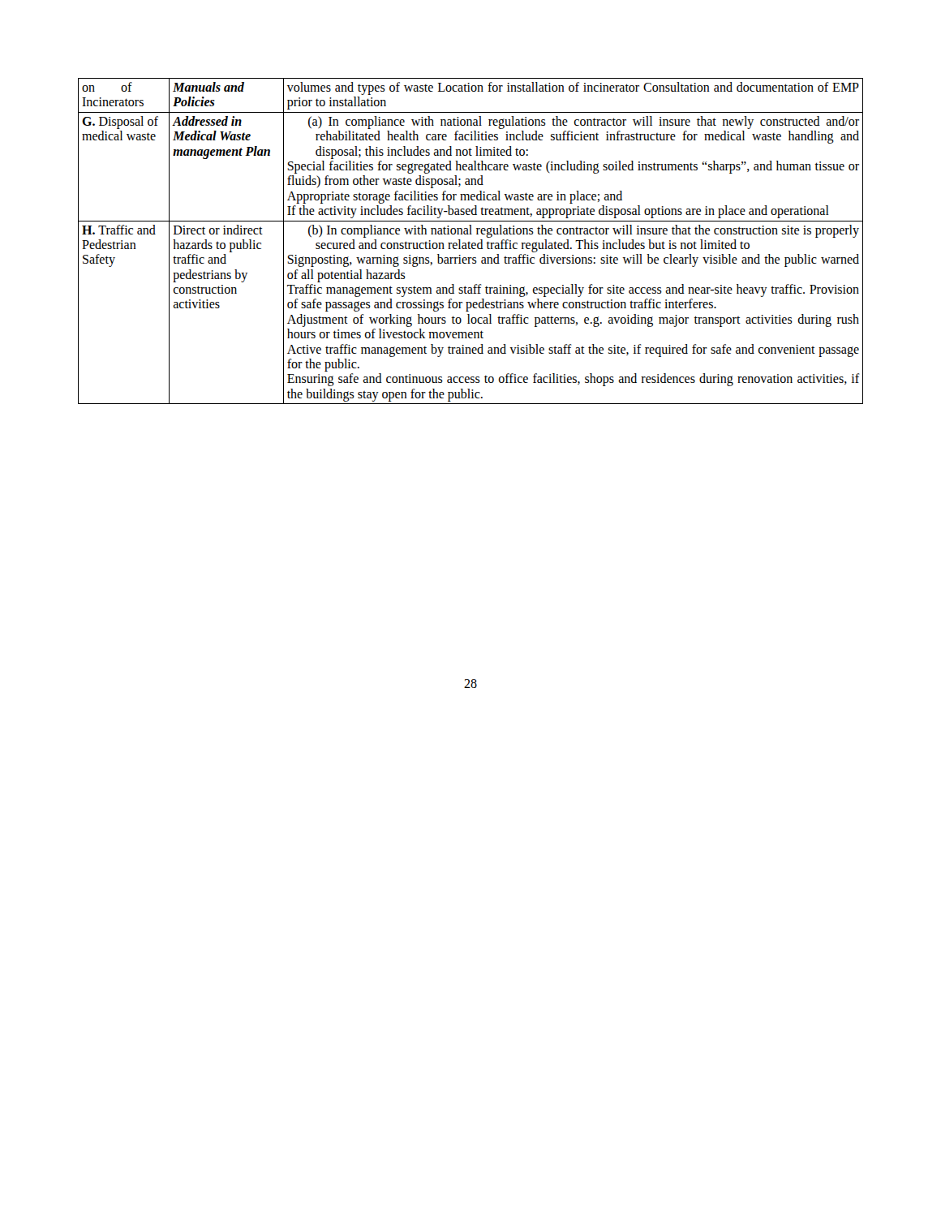| on of Incinerators | Manuals and Policies | volumes and types of waste Location for installation of incinerator Consultation and documentation of EMP prior to installation |
| G. Disposal of medical waste | Addressed in Medical Waste management Plan | (a) In compliance with national regulations the contractor will insure that newly constructed and/or rehabilitated health care facilities include sufficient infrastructure for medical waste handling and disposal; this includes and not limited to: Special facilities for segregated healthcare waste (including soiled instruments “sharps”, and human tissue or fluids) from other waste disposal; and Appropriate storage facilities for medical waste are in place; and If the activity includes facility-based treatment, appropriate disposal options are in place and operational |
| H. Traffic and Pedestrian Safety | Direct or indirect hazards to public traffic and pedestrians by construction activities | (b) In compliance with national regulations the contractor will insure that the construction site is properly secured and construction related traffic regulated. This includes but is not limited to Signposting, warning signs, barriers and traffic diversions: site will be clearly visible and the public warned of all potential hazards Traffic management system and staff training, especially for site access and near-site heavy traffic. Provision of safe passages and crossings for pedestrians where construction traffic interferes. Adjustment of working hours to local traffic patterns, e.g. avoiding major transport activities during rush hours or times of livestock movement Active traffic management by trained and visible staff at the site, if required for safe and convenient passage for the public. Ensuring safe and continuous access to office facilities, shops and residences during renovation activities, if the buildings stay open for the public. |
28